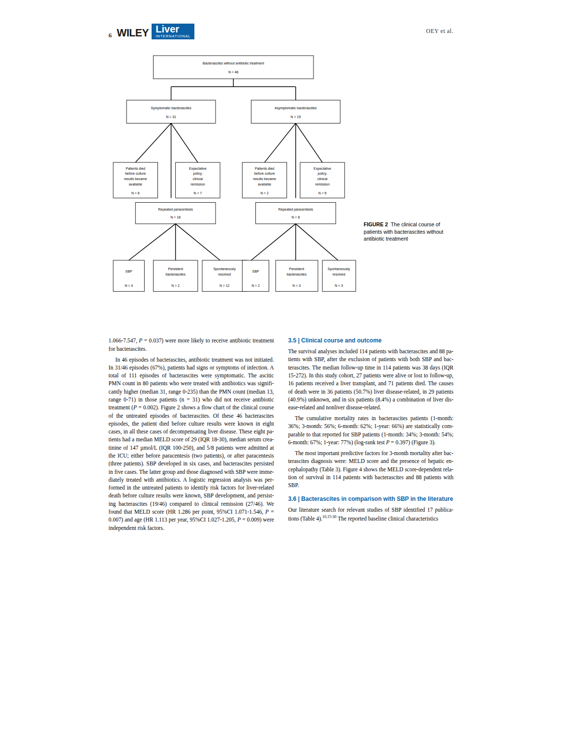6 WILEY LiverINTERNATIONAL
OEY et al.
Bacterascites without antibiotic treatment N = 46 Symptomatic bacterascites N = 31 Asymptomatic bacterascites N = 15 Patients died before culture results became available N = 6 Expectative policy, clinical remission N = 7 Patients died before culture results became available N = 2 Expectative policy, clinical remission N = 5 Repeated paracentesis N = 18 Repeated paracentesis N = 8 SBP N = 4 Persistent bacterascites N = 2 Spontaneously resolved N = 12 SBP N = 2 Persistent bacterascites N = 3 Spontaneously resolved N = 3
FIGURE 2 The clinical course of patients with bacterascites without antibiotic treatment
1.066-7.547, P = 0.037) were more likely to receive antibiotic treatment for bacterascites.
In 46 episodes of bacterascites, antibiotic treatment was not initiated. In 31/46 episodes (67%), patients had signs or symptoms of infection. A total of 111 episodes of bacterascites were symptomatic. The ascitic PMN count in 80 patients who were treated with antibiotics was significantly higher (median 31, range 0-235) than the PMN count (median 13, range 0-71) in those patients (n = 31) who did not receive antibiotic treatment (P = 0.002). Figure 2 shows a flow chart of the clinical course of the untreated episodes of bacterascites. Of these 46 bacterascites episodes, the patient died before culture results were known in eight cases, in all these cases of decompensating liver disease. These eight patients had a median MELD score of 29 (IQR 18-30), median serum creatinine of 147 µmol/L (IQR 100-250), and 5/8 patients were admitted at the ICU; either before paracentesis (two patients), or after paracentesis (three patients). SBP developed in six cases, and bacterascites persisted in five cases. The latter group and those diagnosed with SBP were immediately treated with antibiotics. A logistic regression analysis was performed in the untreated patients to identify risk factors for liver-related death before culture results were known, SBP development, and persisting bacterascites (19/46) compared to clinical remission (27/46). We found that MELD score (HR 1.286 per point, 95%CI 1.071-1.546, P = 0.007) and age (HR 1.113 per year, 95%CI 1.027-1.205, P = 0.009) were independent risk factors.
3.5 | Clinical course and outcome
The survival analyses included 114 patients with bacterascites and 88 patients with SBP, after the exclusion of patients with both SBP and bacterascites. The median follow-up time in 114 patients was 38 days (IQR 15-272). In this study cohort, 27 patients were alive or lost to follow-up, 16 patients received a liver transplant, and 71 patients died. The causes of death were in 36 patients (50.7%) liver disease-related, in 29 patients (40.9%) unknown, and in six patients (8.4%) a combination of liver disease-related and nonliver disease-related.
The cumulative mortality rates in bacterascites patients (1-month: 36%; 3-month: 56%; 6-month: 62%; 1-year: 66%) are statistically comparable to that reported for SBP patients (1-month: 34%; 3-month: 54%; 6-month: 67%; 1-year: 77%) (log-rank test P = 0.397) (Figure 3).
The most important predictive factors for 3-month mortality after bacterascites diagnosis were: MELD score and the presence of hepatic encephalopathy (Table 3). Figure 4 shows the MELD score-dependent relation of survival in 114 patients with bacterascites and 88 patients with SBP.
3.6 | Bacterascites in comparison with SBP in the literature
Our literature search for relevant studies of SBP identified 17 publications (Table 4).10,15-30 The reported baseline clinical characteristics